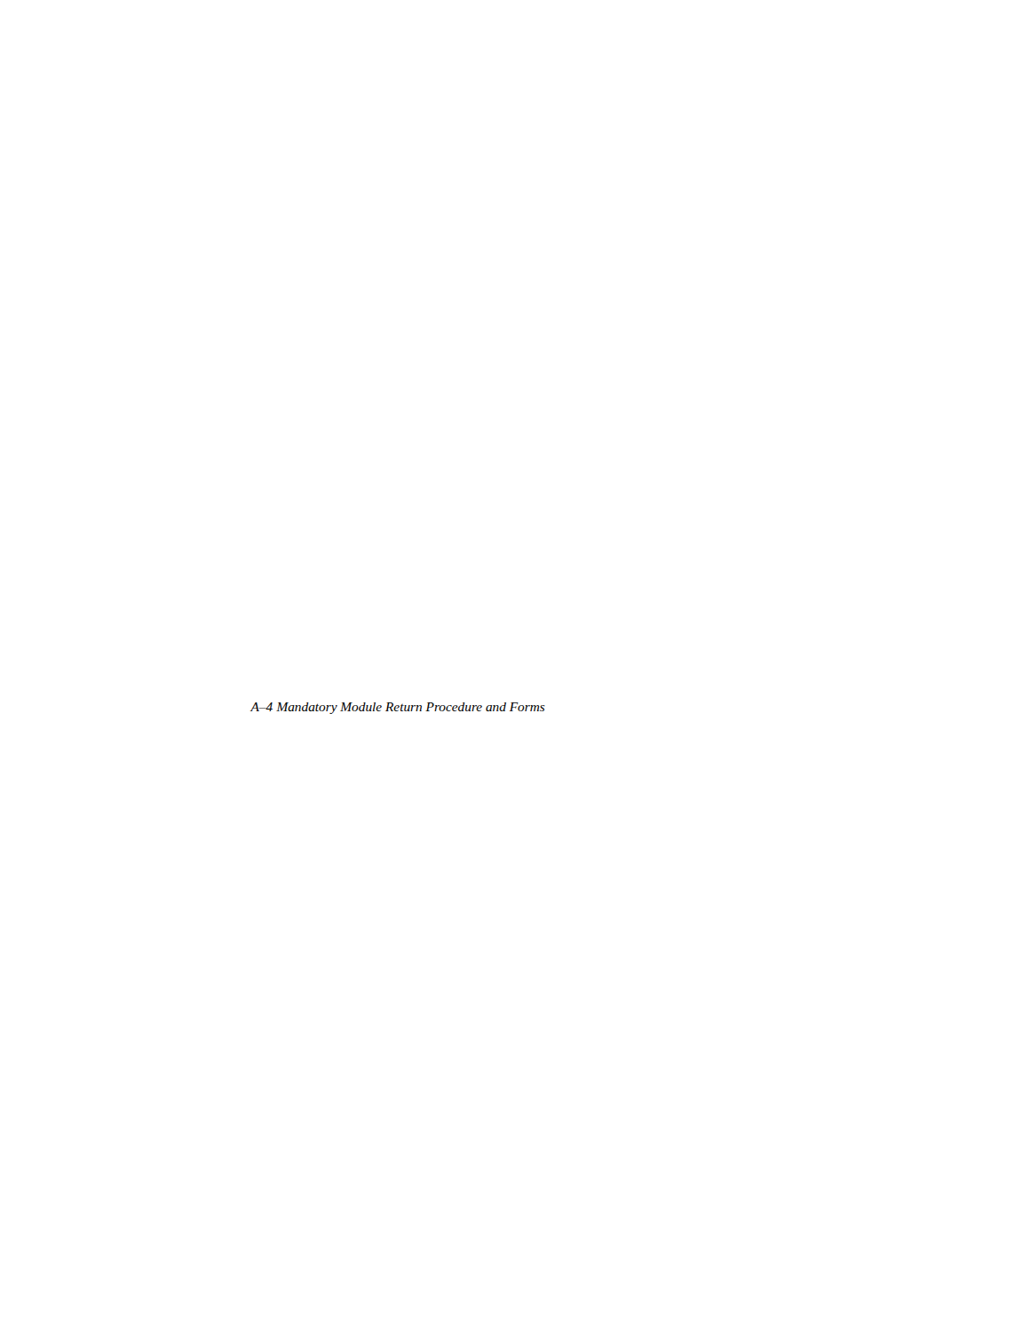A–4 Mandatory Module Return Procedure and Forms